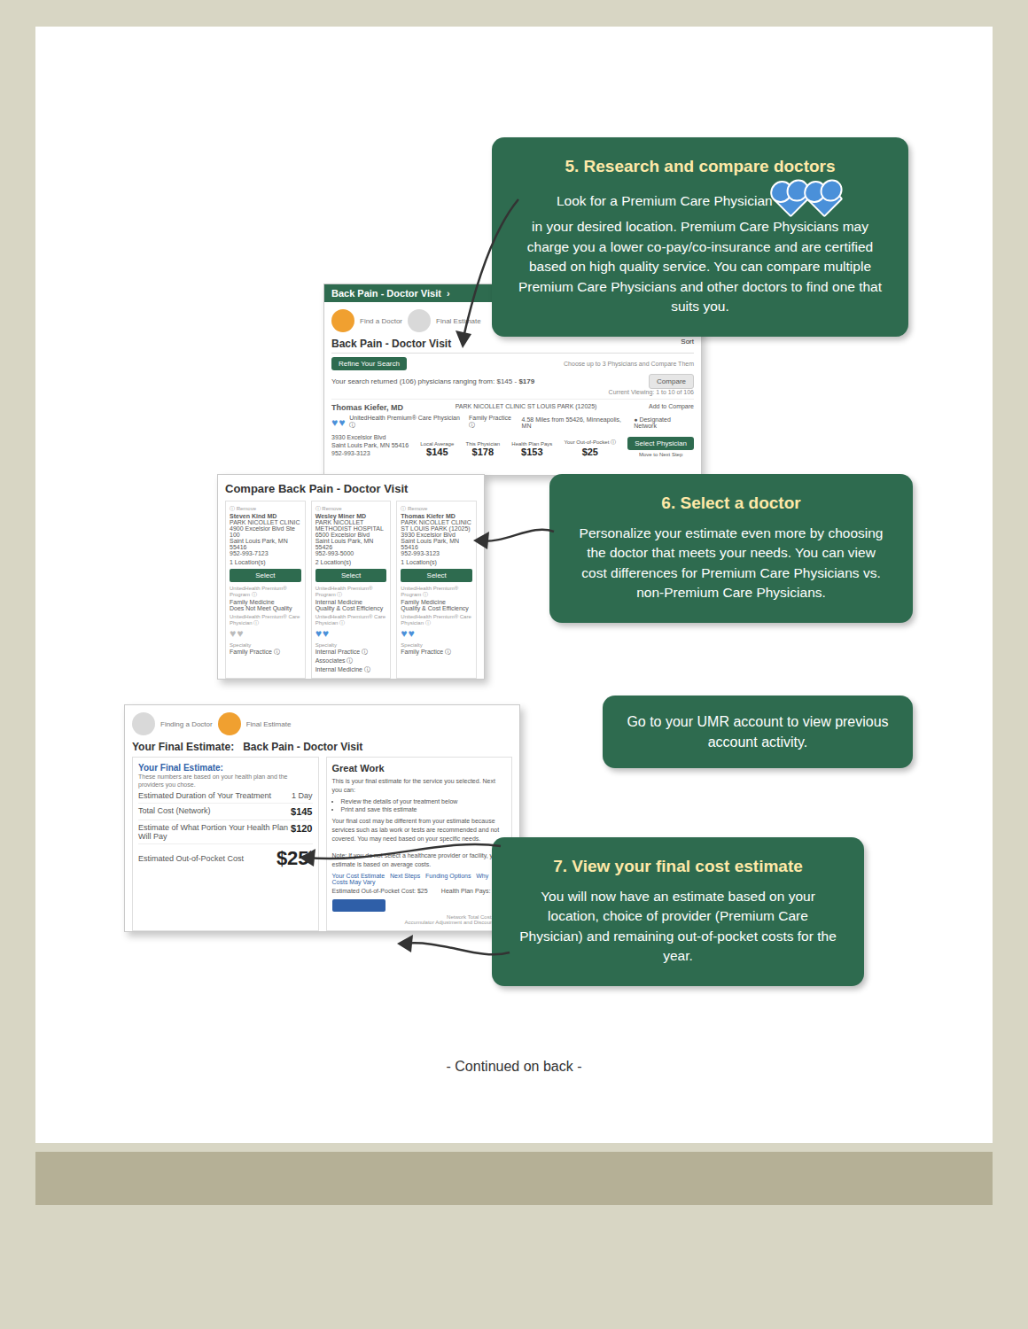Back Pain - Doctor Visit ›
Find a Doctor Final Estimate
Back Pain - Doctor Visit Sort
Refine Your Search Choose up to 3 Physicians and Compare Them
Your search returned (106) physicians ranging from: $145 - $179 Compare
Current Viewing: 1 to 10 of 106
Thomas Kiefer, MD PARK NICOLLET CLINIC ST LOUIS PARK (12025) Add to Compare
♥♥ UnitedHealth Premium® Care Physician ⓘ Family Practice ⓘ 4.58 Miles from 55426, Minneapolis, MN ● Designated Network
3930 Excelsior Blvd
Saint Louis Park, MN 55416
952-993-3123
Local Average
$145
This Physician
$178
Health Plan Pays
$153
Your Out-of-Pocket ⓘ
$25
Select Physician
Move to Next Step
Compare Back Pain - Doctor Visit
ⓘ Remove
Steven Kind MD
PARK NICOLLET CLINIC
4900 Excelsior Blvd Ste 100
Saint Louis Park, MN 55416
952-993-7123
1 Location(s)
Select
UnitedHealth Premium® Program ⓘ
Family Medicine
Does Not Meet Quality
UnitedHealth Premium® Care Physician ⓘ
♥♥
Specialty
Family Practice ⓘ
ⓘ Remove
Wesley Miner MD
PARK NICOLLET
METHODIST HOSPITAL
6500 Excelsior Blvd
Saint Louis Park, MN 55426
952-993-5000
2 Location(s)
Select
UnitedHealth Premium® Program ⓘ
Internal Medicine
Quality & Cost Efficiency
UnitedHealth Premium® Care Physician ⓘ
♥♥
Specialty
Internal Practice ⓘ
Associates ⓘ
Internal Medicine ⓘ
ⓘ Remove
Thomas Kiefer MD
PARK NICOLLET CLINIC
ST LOUIS PARK (12025)
3930 Excelsior Blvd
Saint Louis Park, MN 55416
952-993-3123
1 Location(s)
Select
UnitedHealth Premium® Program ⓘ
Family Medicine
Quality & Cost Efficiency
UnitedHealth Premium® Care Physician ⓘ
♥♥
Specialty
Family Practice ⓘ
Finding a Doctor Final Estimate
Your Final Estimate: Back Pain - Doctor Visit
Your Final Estimate:
These numbers are based on your health plan and the providers you chose.
Estimated Duration of Your Treatment 1 Day
Total Cost (Network) $145
Estimate of What Portion Your Health Plan Will Pay $120
Estimated Out-of-Pocket Cost $25*
Great Work
This is your final estimate for the service you selected. Next you can:
Review the details of your treatment below
Print and save this estimate
Your final cost may be different from your estimate because services such as lab work or tests are recommended and not covered. You may need based on your specific needs.
Note: If you do not select a healthcare provider or facility, your estimate is based on average costs.
Your Cost Estimate Next Steps Funding Options Why Costs May Vary
Estimated Out-of-Pocket Cost: $25 Health Plan Pays: $120
Network Total Cost: $145
Accumulator Adjustment and Discounts: $0
5. Research and compare doctors
Look for a Premium Care Physician
in your desired location. Premium Care Physicians may charge you a lower co-pay/co-insurance and are certified based on high quality service. You can compare multiple Premium Care Physicians and other doctors to find one that suits you.
6. Select a doctor
Personalize your estimate even more by choosing the doctor that meets your needs. You can view cost differences for Premium Care Physicians vs. non-Premium Care Physicians.
Go to your UMR account to view previous account activity.
7. View your final cost estimate
You will now have an estimate based on your location, choice of provider (Premium Care Physician) and remaining out-of-pocket costs for the year.
- Continued on back -